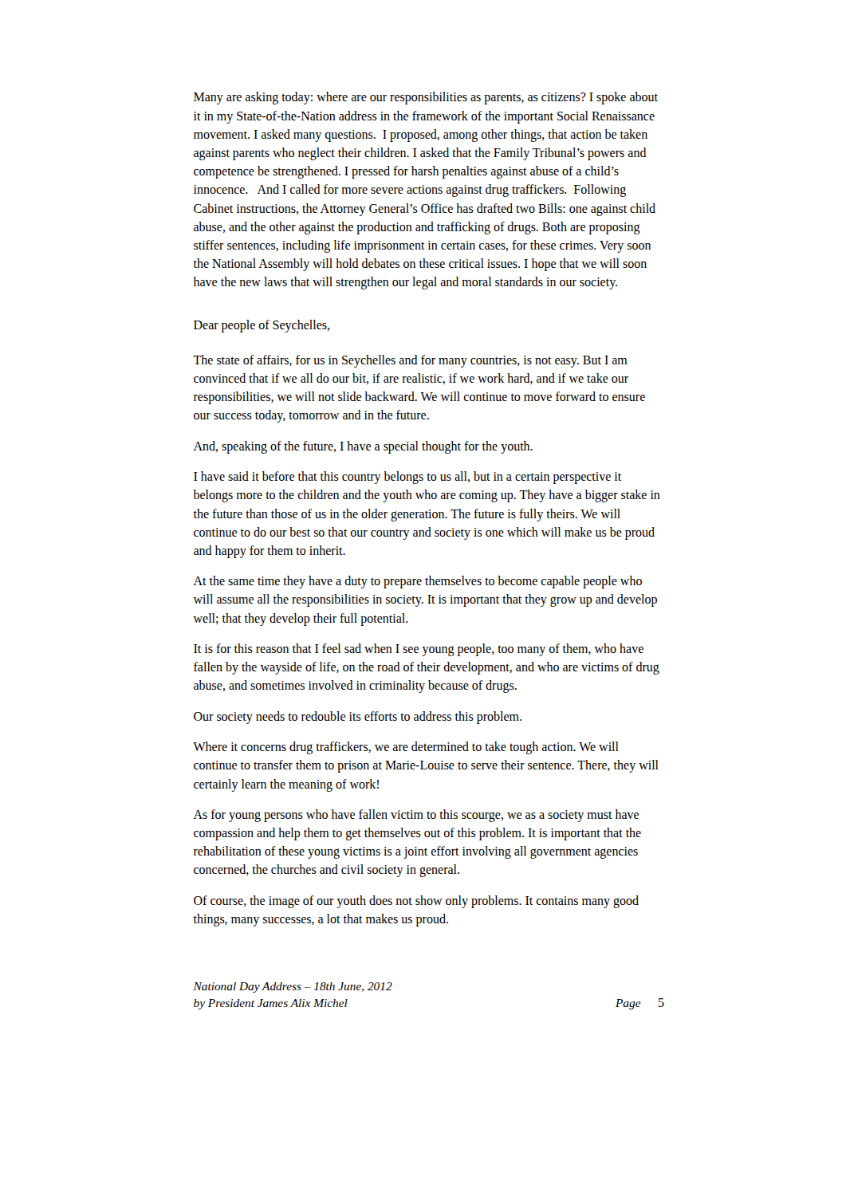Many are asking today: where are our responsibilities as parents, as citizens? I spoke about it in my State-of-the-Nation address in the framework of the important Social Renaissance movement. I asked many questions. I proposed, among other things, that action be taken against parents who neglect their children. I asked that the Family Tribunal’s powers and competence be strengthened. I pressed for harsh penalties against abuse of a child’s innocence. And I called for more severe actions against drug traffickers. Following Cabinet instructions, the Attorney General’s Office has drafted two Bills: one against child abuse, and the other against the production and trafficking of drugs. Both are proposing stiffer sentences, including life imprisonment in certain cases, for these crimes. Very soon the National Assembly will hold debates on these critical issues. I hope that we will soon have the new laws that will strengthen our legal and moral standards in our society.
Dear people of Seychelles,
The state of affairs, for us in Seychelles and for many countries, is not easy. But I am convinced that if we all do our bit, if are realistic, if we work hard, and if we take our responsibilities, we will not slide backward. We will continue to move forward to ensure our success today, tomorrow and in the future.
And, speaking of the future, I have a special thought for the youth.
I have said it before that this country belongs to us all, but in a certain perspective it belongs more to the children and the youth who are coming up. They have a bigger stake in the future than those of us in the older generation. The future is fully theirs. We will continue to do our best so that our country and society is one which will make us be proud and happy for them to inherit.
At the same time they have a duty to prepare themselves to become capable people who will assume all the responsibilities in society. It is important that they grow up and develop well; that they develop their full potential.
It is for this reason that I feel sad when I see young people, too many of them, who have fallen by the wayside of life, on the road of their development, and who are victims of drug abuse, and sometimes involved in criminality because of drugs.
Our society needs to redouble its efforts to address this problem.
Where it concerns drug traffickers, we are determined to take tough action. We will continue to transfer them to prison at Marie-Louise to serve their sentence. There, they will certainly learn the meaning of work!
As for young persons who have fallen victim to this scourge, we as a society must have compassion and help them to get themselves out of this problem. It is important that the rehabilitation of these young victims is a joint effort involving all government agencies concerned, the churches and civil society in general.
Of course, the image of our youth does not show only problems. It contains many good things, many successes, a lot that makes us proud.
National Day Address – 18th June, 2012
by President James Alix Michel
Page 5